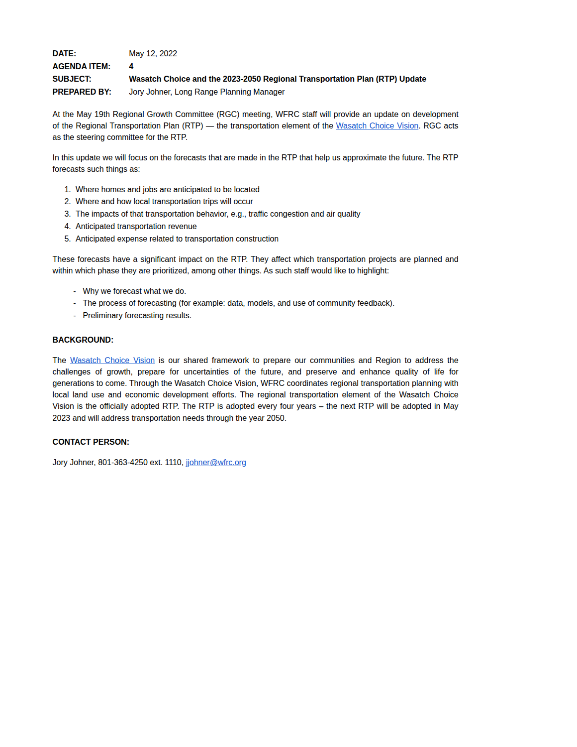| DATE: | May 12, 2022 |
| AGENDA ITEM: | 4 |
| SUBJECT: | Wasatch Choice and the 2023-2050 Regional Transportation Plan (RTP) Update |
| PREPARED BY: | Jory Johner, Long Range Planning Manager |
At the May 19th Regional Growth Committee (RGC) meeting, WFRC staff will provide an update on development of the Regional Transportation Plan (RTP) — the transportation element of the Wasatch Choice Vision. RGC acts as the steering committee for the RTP.
In this update we will focus on the forecasts that are made in the RTP that help us approximate the future. The RTP forecasts such things as:
Where homes and jobs are anticipated to be located
Where and how local transportation trips will occur
The impacts of that transportation behavior, e.g., traffic congestion and air quality
Anticipated transportation revenue
Anticipated expense related to transportation construction
These forecasts have a significant impact on the RTP. They affect which transportation projects are planned and within which phase they are prioritized, among other things. As such staff would like to highlight:
Why we forecast what we do.
The process of forecasting (for example: data, models, and use of community feedback).
Preliminary forecasting results.
BACKGROUND:
The Wasatch Choice Vision is our shared framework to prepare our communities and Region to address the challenges of growth, prepare for uncertainties of the future, and preserve and enhance quality of life for generations to come. Through the Wasatch Choice Vision, WFRC coordinates regional transportation planning with local land use and economic development efforts. The regional transportation element of the Wasatch Choice Vision is the officially adopted RTP. The RTP is adopted every four years – the next RTP will be adopted in May 2023 and will address transportation needs through the year 2050.
CONTACT PERSON:
Jory Johner, 801-363-4250 ext. 1110, jjohner@wfrc.org